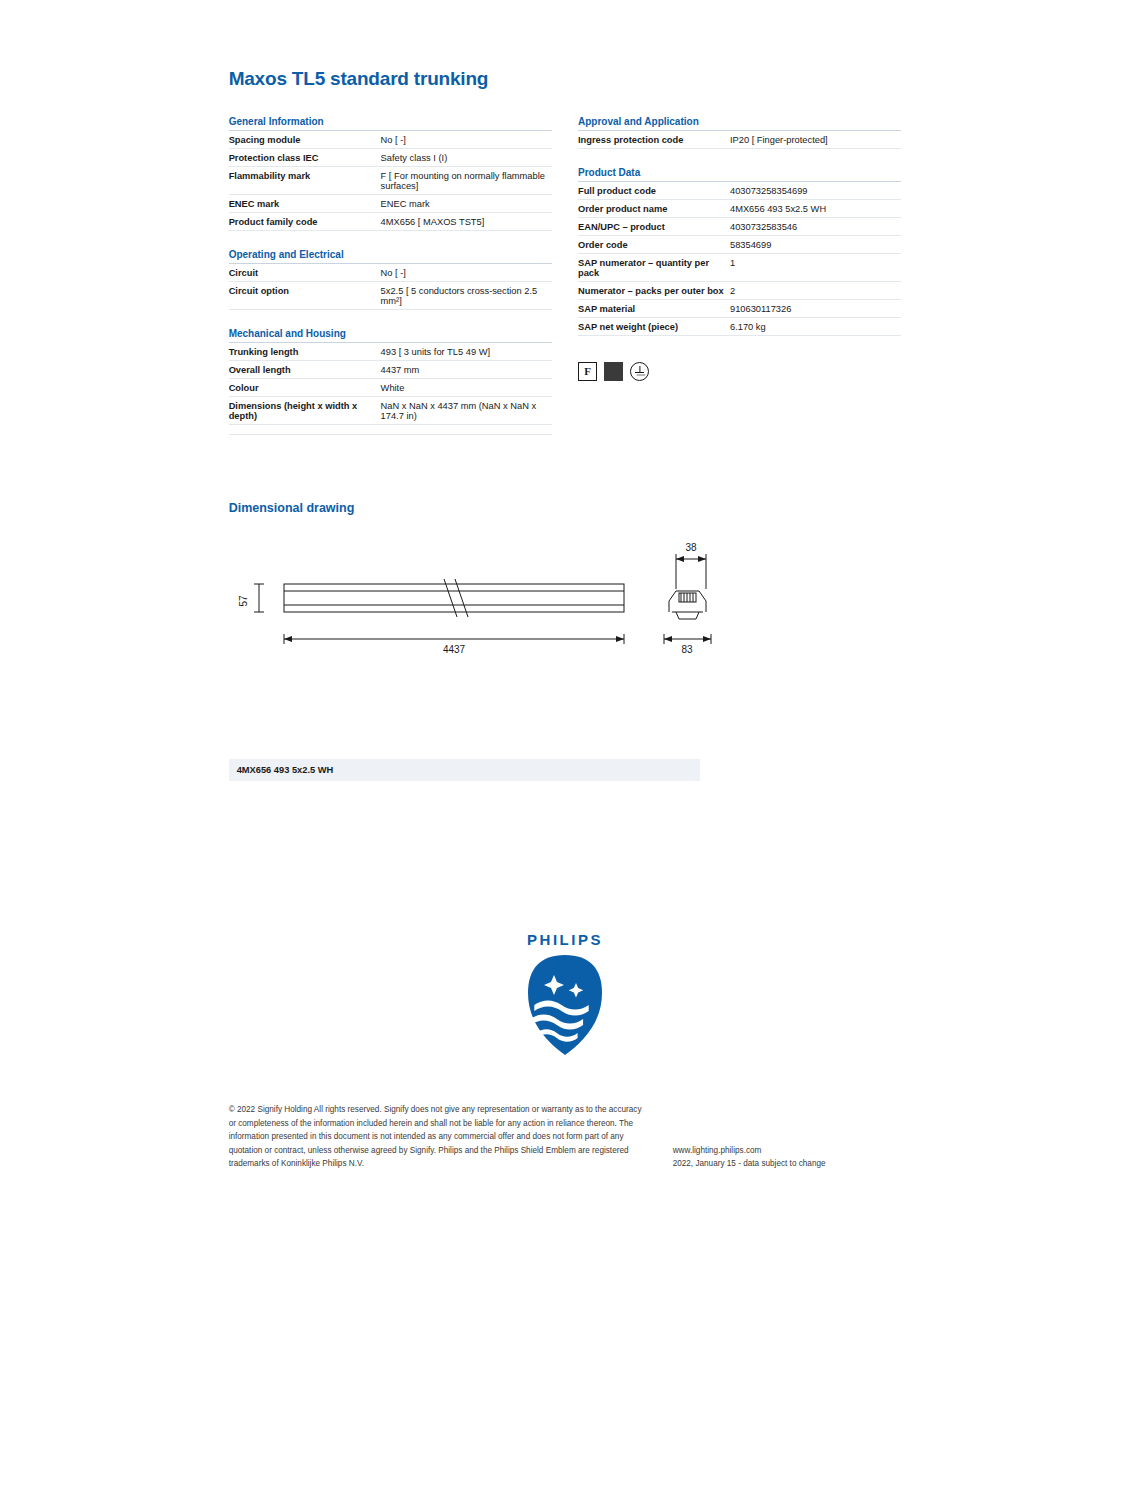Maxos TL5 standard trunking
General Information
| Spacing module | No [ -] |
| Protection class IEC | Safety class I (I) |
| Flammability mark | F [ For mounting on normally flammable surfaces] |
| ENEC mark | ENEC mark |
| Product family code | 4MX656 [ MAXOS TST5] |
Operating and Electrical
| Circuit | No [ -] |
| Circuit option | 5x2.5 [ 5 conductors cross-section 2.5 mm²] |
Mechanical and Housing
| Trunking length | 493 [ 3 units for TL5 49 W] |
| Overall length | 4437 mm |
| Colour | White |
| Dimensions (height x width x depth) | NaN x NaN x 4437 mm (NaN x NaN x 174.7 in) |
Approval and Application
| Ingress protection code | IP20 [ Finger-protected] |
Product Data
| Full product code | 403073258354699 |
| Order product name | 4MX656 493 5x2.5 WH |
| EAN/UPC – product | 4030732583546 |
| Order code | 58354699 |
| SAP numerator – quantity per pack | 1 |
| Numerator – packs per outer box | 2 |
| SAP material | 910630117326 |
| SAP net weight (piece) | 6.170 kg |
F
Dimensional drawing
57 4437 38 83
4MX656 493 5x2.5 WH
PHILIPS
© 2022 Signify Holding All rights reserved. Signify does not give any representation or warranty as to the accuracy or completeness of the information included herein and shall not be liable for any action in reliance thereon. The information presented in this document is not intended as any commercial offer and does not form part of any quotation or contract, unless otherwise agreed by Signify. Philips and the Philips Shield Emblem are registered trademarks of Koninklijke Philips N.V.
www.lighting.philips.com
2022, January 15 - data subject to change